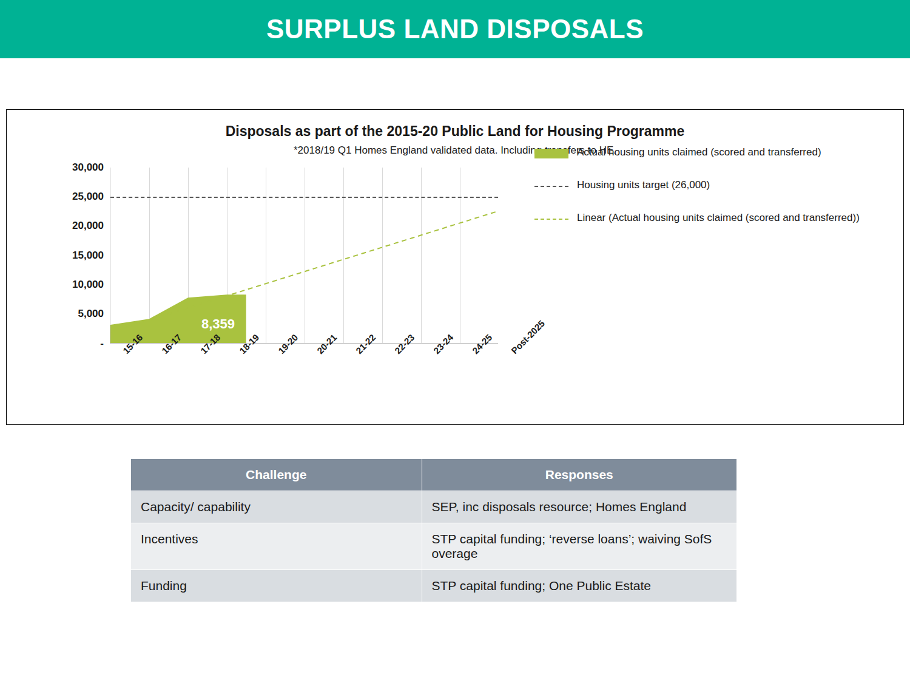SURPLUS LAND DISPOSALS
Disposals as part of the 2015-20 Public Land for Housing Programme
*2018/19 Q1 Homes England validated data. Including transfers to HE.
30,000
25,000
20,000
15,000
10,000
5,000
-
8,359
15-16 16-17 17-18 18-19 19-20 20-21 21-22 22-23 23-24 24-25 Post-2025
Actual housing units claimed (scored and transferred)
Housing units target (26,000)
Linear (Actual housing units claimed (scored and transferred))
| Challenge | Responses |
| --- | --- |
| Capacity/ capability | SEP, inc disposals resource; Homes England |
| Incentives | STP capital funding; ‘reverse loans’; waiving SofS overage |
| Funding | STP capital funding; One Public Estate |